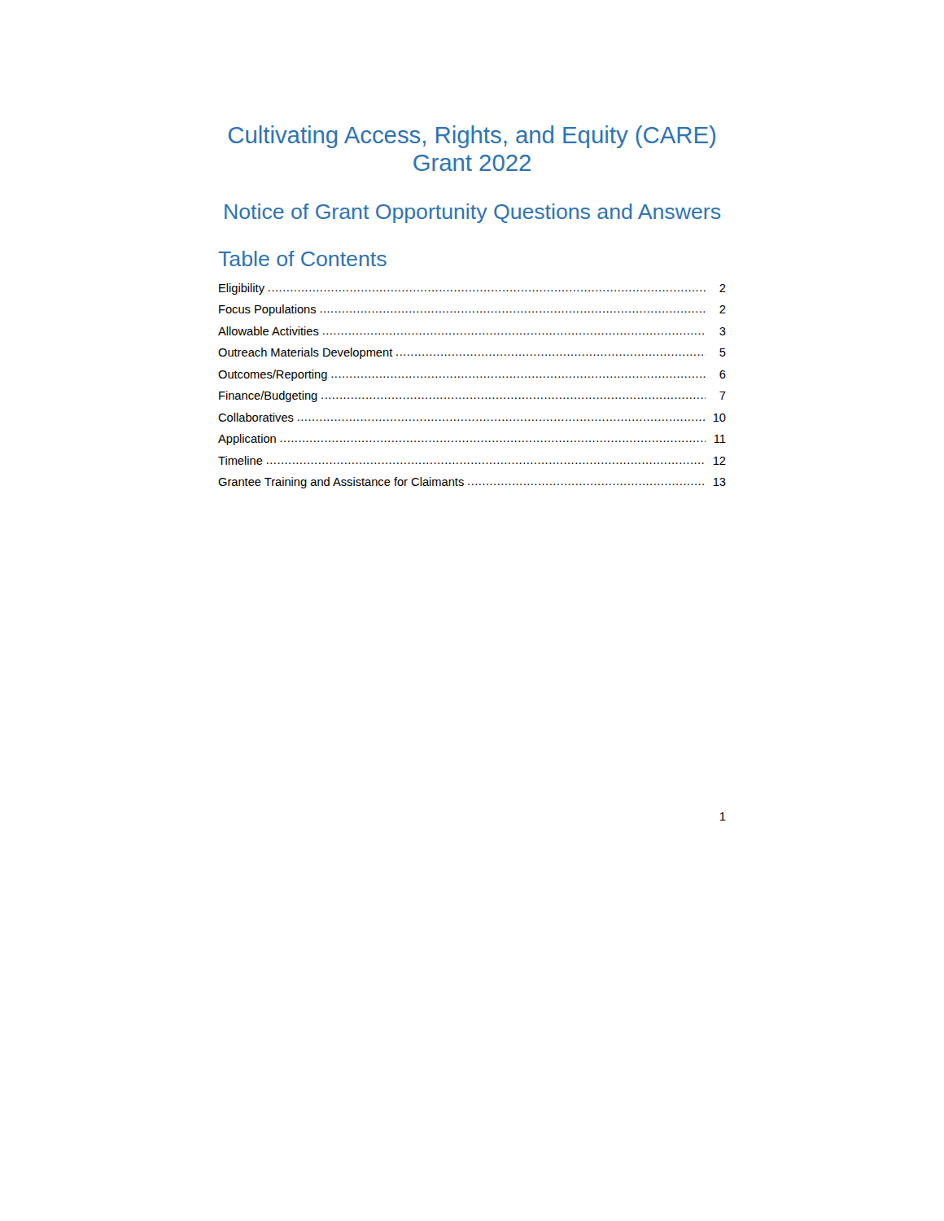Cultivating Access, Rights, and Equity (CARE) Grant 2022
Notice of Grant Opportunity Questions and Answers
Table of Contents
Eligibility ........................................................................................................................................... 2
Focus Populations ............................................................................................................................. 2
Allowable Activities ........................................................................................................................... 3
Outreach Materials Development .......................................................................................................... 5
Outcomes/Reporting ......................................................................................................................... 6
Finance/Budgeting ............................................................................................................................. 7
Collaboratives ..................................................................................................................................... 10
Application .......................................................................................................................................... 11
Timeline .............................................................................................................................................. 12
Grantee Training and Assistance for Claimants ....................................................................................... 13
1